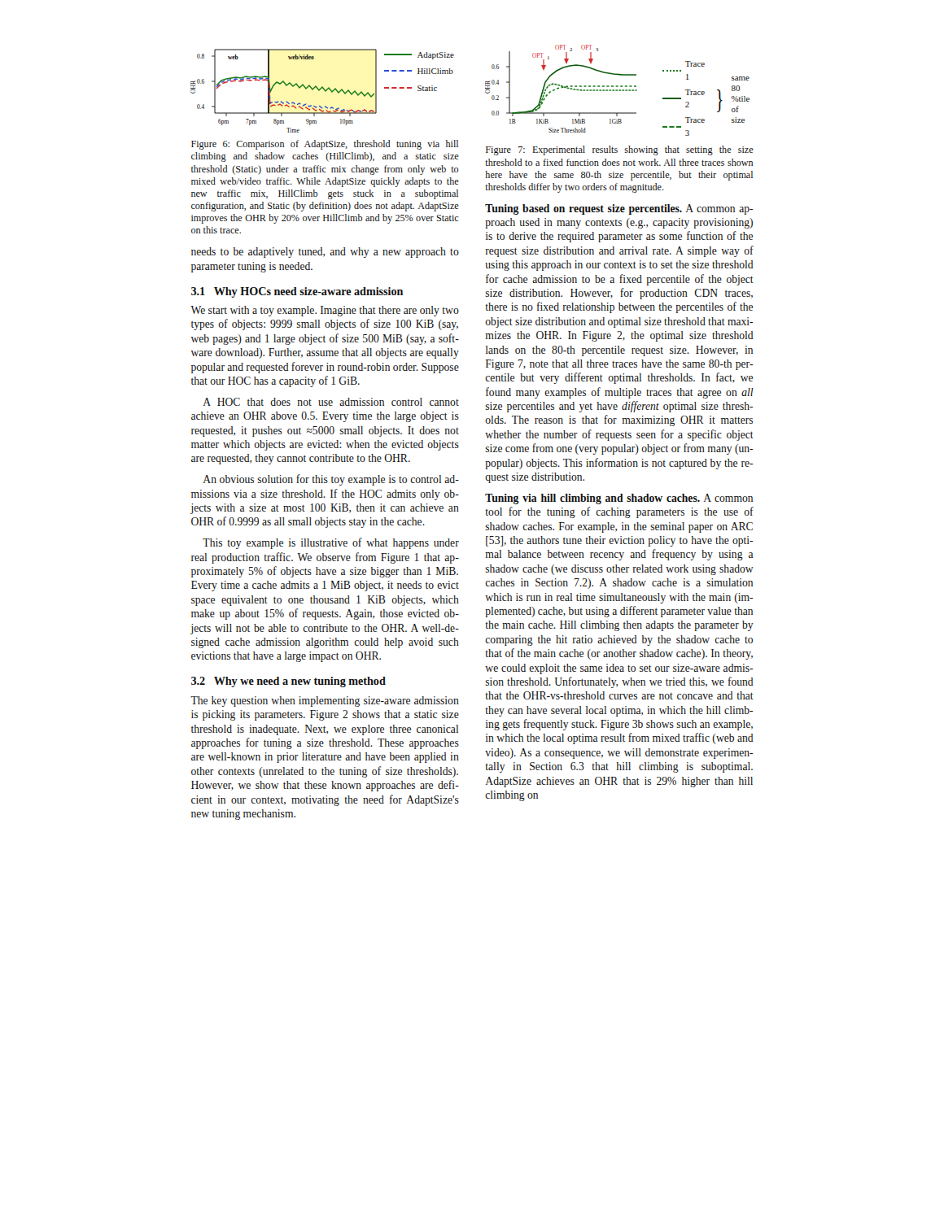web web/video 0.4 0.6 0.8 OHR 6pm 7pm 8pm 9pm 10pm Time
AdaptSize
HillClimb
Static
Figure 6: Comparison of AdaptSize, threshold tuning via hill climbing and shadow caches (HillClimb), and a static size threshold (Static) under a traffic mix change from only web to mixed web/video traffic. While AdaptSize quickly adapts to the new traffic mix, HillClimb gets stuck in a suboptimal configuration, and Static (by definition) does not adapt. AdaptSize improves the OHR by 20% over HillClimb and by 25% over Static on this trace.
needs to be adaptively tuned, and why a new approach to parameter tuning is needed.
3.1 Why HOCs need size-aware admission
We start with a toy example. Imagine that there are only two types of objects: 9999 small objects of size 100 KiB (say, web pages) and 1 large object of size 500 MiB (say, a software download). Further, assume that all objects are equally popular and requested forever in round-robin order. Suppose that our HOC has a capacity of 1 GiB.
A HOC that does not use admission control cannot achieve an OHR above 0.5. Every time the large object is requested, it pushes out ≈5000 small objects. It does not matter which objects are evicted: when the evicted objects are requested, they cannot contribute to the OHR.
An obvious solution for this toy example is to control admissions via a size threshold. If the HOC admits only objects with a size at most 100 KiB, then it can achieve an OHR of 0.9999 as all small objects stay in the cache.
This toy example is illustrative of what happens under real production traffic. We observe from Figure 1 that approximately 5% of objects have a size bigger than 1 MiB. Every time a cache admits a 1 MiB object, it needs to evict space equivalent to one thousand 1 KiB objects, which make up about 15% of requests. Again, those evicted objects will not be able to contribute to the OHR. A well-designed cache admission algorithm could help avoid such evictions that have a large impact on OHR.
3.2 Why we need a new tuning method
The key question when implementing size-aware admission is picking its parameters. Figure 2 shows that a static size threshold is inadequate. Next, we explore three canonical approaches for tuning a size threshold. These approaches are well-known in prior literature and have been applied in other contexts (unrelated to the tuning of size thresholds). However, we show that these known approaches are deficient in our context, motivating the need for AdaptSize's new tuning mechanism.
0.0 0.2 0.4 0.6 OHR 1B 1KiB 1MiB 1GiB Size Threshold OPT1 OPT2 OPT3
Trace 1
Trace 2
Trace 3
} same
80 %tile
of size
Figure 7: Experimental results showing that setting the size threshold to a fixed function does not work. All three traces shown here have the same 80-th size percentile, but their optimal thresholds differ by two orders of magnitude.
Tuning based on request size percentiles. A common approach used in many contexts (e.g., capacity provisioning) is to derive the required parameter as some function of the request size distribution and arrival rate. A simple way of using this approach in our context is to set the size threshold for cache admission to be a fixed percentile of the object size distribution. However, for production CDN traces, there is no fixed relationship between the percentiles of the object size distribution and optimal size threshold that maximizes the OHR. In Figure 2, the optimal size threshold lands on the 80-th percentile request size. However, in Figure 7, note that all three traces have the same 80-th percentile but very different optimal thresholds. In fact, we found many examples of multiple traces that agree on all size percentiles and yet have different optimal size thresholds. The reason is that for maximizing OHR it matters whether the number of requests seen for a specific object size come from one (very popular) object or from many (unpopular) objects. This information is not captured by the request size distribution.
Tuning via hill climbing and shadow caches. A common tool for the tuning of caching parameters is the use of shadow caches. For example, in the seminal paper on ARC [53], the authors tune their eviction policy to have the optimal balance between recency and frequency by using a shadow cache (we discuss other related work using shadow caches in Section 7.2). A shadow cache is a simulation which is run in real time simultaneously with the main (implemented) cache, but using a different parameter value than the main cache. Hill climbing then adapts the parameter by comparing the hit ratio achieved by the shadow cache to that of the main cache (or another shadow cache). In theory, we could exploit the same idea to set our size-aware admission threshold. Unfortunately, when we tried this, we found that the OHR-vs-threshold curves are not concave and that they can have several local optima, in which the hill climbing gets frequently stuck. Figure 3b shows such an example, in which the local optima result from mixed traffic (web and video). As a consequence, we will demonstrate experimentally in Section 6.3 that hill climbing is suboptimal. AdaptSize achieves an OHR that is 29% higher than hill climbing on